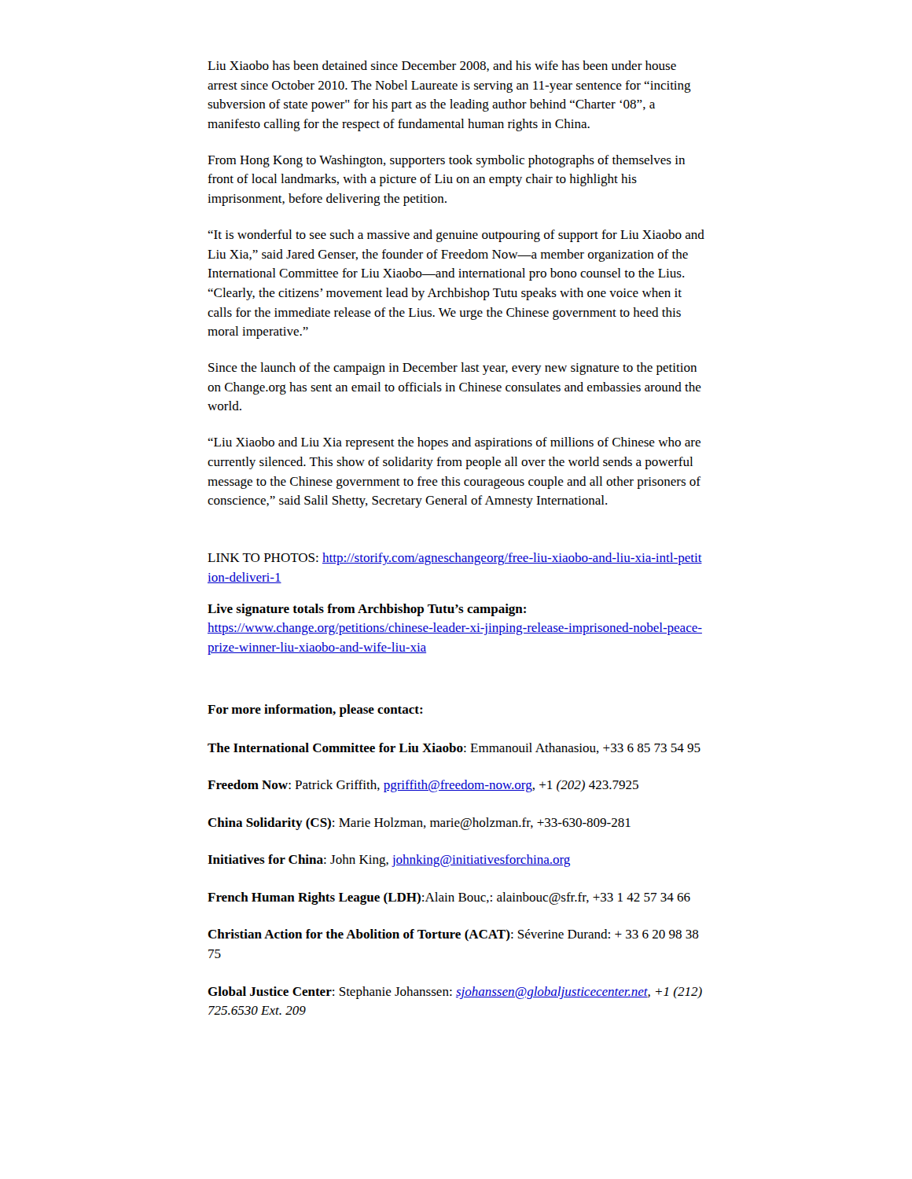Liu Xiaobo has been detained since December 2008, and his wife has been under house arrest since October 2010. The Nobel Laureate is serving an 11-year sentence for “inciting subversion of state power" for his part as the leading author behind “Charter ‘08”, a manifesto calling for the respect of fundamental human rights in China.
From Hong Kong to Washington, supporters took symbolic photographs of themselves in front of local landmarks, with a picture of Liu on an empty chair to highlight his imprisonment, before delivering the petition.
“It is wonderful to see such a massive and genuine outpouring of support for Liu Xiaobo and Liu Xia,” said Jared Genser, the founder of Freedom Now—a member organization of the International Committee for Liu Xiaobo—and international pro bono counsel to the Lius. “Clearly, the citizens’ movement lead by Archbishop Tutu speaks with one voice when it calls for the immediate release of the Lius. We urge the Chinese government to heed this moral imperative.”
Since the launch of the campaign in December last year, every new signature to the petition on Change.org has sent an email to officials in Chinese consulates and embassies around the world.
“Liu Xiaobo and Liu Xia represent the hopes and aspirations of millions of Chinese who are currently silenced. This show of solidarity from people all over the world sends a powerful message to the Chinese government to free this courageous couple and all other prisoners of conscience,” said Salil Shetty, Secretary General of Amnesty International.
LINK TO PHOTOS: http://storify.com/agneschangeorg/free-liu-xiaobo-and-liu-xia-intl-petition-deliveri-1
Live signature totals from Archbishop Tutu’s campaign:
https://www.change.org/petitions/chinese-leader-xi-jinping-release-imprisoned-nobel-peace-prize-winner-liu-xiaobo-and-wife-liu-xia
For more information, please contact:
The International Committee for Liu Xiaobo: Emmanouil Athanasiou, +33 6 85 73 54 95
Freedom Now: Patrick Griffith, pgriffith@freedom-now.org, +1 (202) 423.7925
China Solidarity (CS): Marie Holzman, marie@holzman.fr, +33-630-809-281
Initiatives for China: John King, johnking@initiativesforchina.org
French Human Rights League (LDH):Alain Bouc,: alainbouc@sfr.fr, +33 1 42 57 34 66
Christian Action for the Abolition of Torture (ACAT): Séverine Durand: + 33 6 20 98 38 75
Global Justice Center: Stephanie Johanssen: sjohanssen@globaljusticecenter.net, +1 (212) 725.6530 Ext. 209